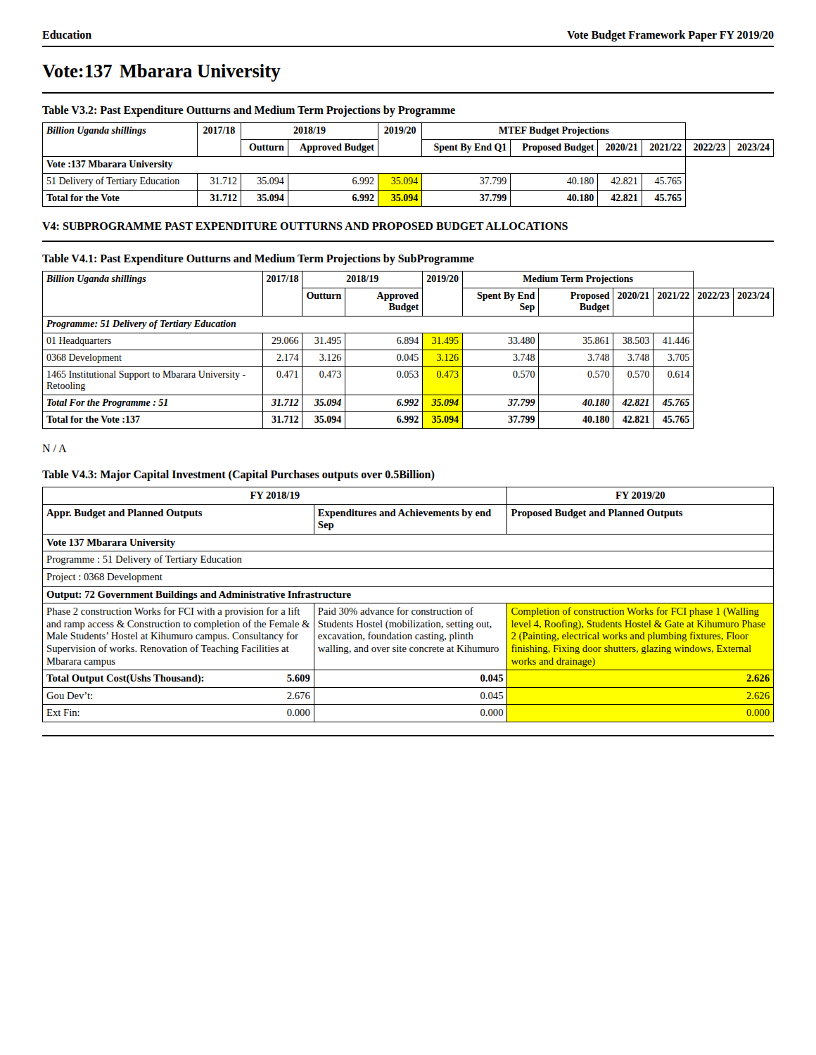Education
Vote Budget Framework Paper FY 2019/20
Vote:137 Mbarara University
Table V3.2: Past Expenditure Outturns and Medium Term Projections by Programme
| Billion Uganda shillings | 2017/18 | 2018/19 | 2019/20 | MTEF Budget Projections |
| --- | --- | --- | --- | --- |
| Outturn | Approved Budget | Spent By End Q1 | Proposed Budget | 2020/21 | 2021/22 | 2022/23 | 2023/24 |
| Vote :137 Mbarara University |
| 51 Delivery of Tertiary Education | 31.712 | 35.094 | 6.992 | 35.094 | 37.799 | 40.180 | 42.821 | 45.765 |
| Total for the Vote | 31.712 | 35.094 | 6.992 | 35.094 | 37.799 | 40.180 | 42.821 | 45.765 |
V4: SUBPROGRAMME PAST EXPENDITURE OUTTURNS AND PROPOSED BUDGET ALLOCATIONS
Table V4.1: Past Expenditure Outturns and Medium Term Projections by SubProgramme
| Billion Uganda shillings | 2017/18 | 2018/19 | 2019/20 | Medium Term Projections |
| --- | --- | --- | --- | --- |
| Outturn | Approved Budget | Spent By End Sep | Proposed Budget | 2020/21 | 2021/22 | 2022/23 | 2023/24 |
| Programme: 51 Delivery of Tertiary Education |
| 01 Headquarters | 29.066 | 31.495 | 6.894 | 31.495 | 33.480 | 35.861 | 38.503 | 41.446 |
| 0368 Development | 2.174 | 3.126 | 0.045 | 3.126 | 3.748 | 3.748 | 3.748 | 3.705 |
| 1465 Institutional Support to Mbarara University - Retooling | 0.471 | 0.473 | 0.053 | 0.473 | 0.570 | 0.570 | 0.570 | 0.614 |
| Total For the Programme : 51 | 31.712 | 35.094 | 6.992 | 35.094 | 37.799 | 40.180 | 42.821 | 45.765 |
| Total for the Vote :137 | 31.712 | 35.094 | 6.992 | 35.094 | 37.799 | 40.180 | 42.821 | 45.765 |
N / A
Table V4.3: Major Capital Investment (Capital Purchases outputs over 0.5Billion)
| FY 2018/19 | FY 2019/20 |
| --- | --- |
| Appr. Budget and Planned Outputs | Expenditures and Achievements by end Sep | Proposed Budget and Planned Outputs |
| Vote 137 Mbarara University |
| Programme : 51 Delivery of Tertiary Education |
| Project : 0368 Development |
| Output: 72 Government Buildings and Administrative Infrastructure |
| Phase 2 construction Works for FCI with a provision for a lift and ramp access & Construction to completion of the Female & Male Students’ Hostel at Kihumuro campus. Consultancy for Supervision of works. Renovation of Teaching Facilities at Mbarara campus | Paid 30% advance for construction of Students Hostel (mobilization, setting out, excavation, foundation casting, plinth walling, and over site concrete at Kihumuro | Completion of construction Works for FCI phase 1 (Walling level 4, Roofing), Students Hostel & Gate at Kihumuro Phase 2 (Painting, electrical works and plumbing fixtures, Floor finishing, Fixing door shutters, glazing windows, External works and drainage) |
| Total Output Cost(Ushs Thousand): 5.609 | 0.045 | 2.626 |
| Gou Dev’t: 2.676 | 0.045 | 2.626 |
| Ext Fin: 0.000 | 0.000 | 0.000 |